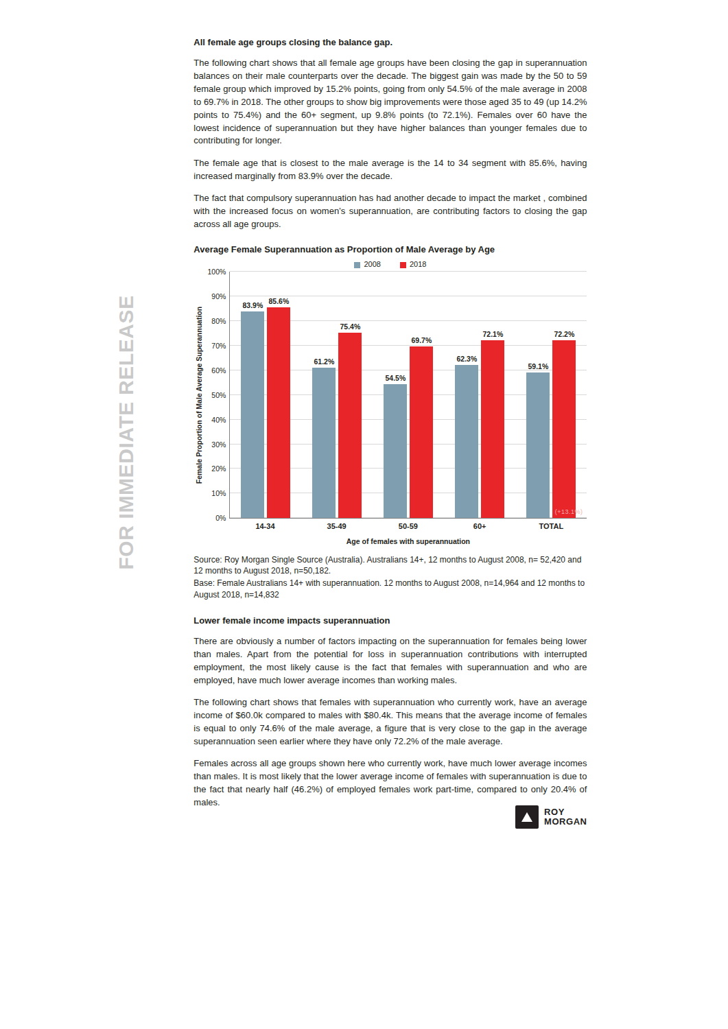FOR IMMEDIATE RELEASE
All female age groups closing the balance gap.
The following chart shows that all female age groups have been closing the gap in superannuation balances on their male counterparts over the decade. The biggest gain was made by the 50 to 59 female group which improved by 15.2% points, going from only 54.5% of the male average in 2008 to 69.7% in 2018. The other groups to show big improvements were those aged 35 to 49 (up 14.2% points to 75.4%) and the 60+ segment, up 9.8% points (to 72.1%). Females over 60 have the lowest incidence of superannuation but they have higher balances than younger females due to contributing for longer.
The female age that is closest to the male average is the 14 to 34 segment with 85.6%, having increased marginally from 83.9% over the decade.
The fact that compulsory superannuation has had another decade to impact the market , combined with the increased focus on women’s superannuation, are contributing factors to closing the gap across all age groups.
Average Female Superannuation as Proportion of Male Average by Age
2008
2018
Female Proportion of Male Average Superannuation
100%
90%
80%
70%
60%
50%
40%
30%
20%
10%
0%
83.9%
85.6%
61.2%
75.4%
54.5%
69.7%
62.3%
72.1%
59.1%
72.2%
(+13.1%)
14-34
35-49
50-59
60+
TOTAL
Age of females with superannuation
Source: Roy Morgan Single Source (Australia). Australians 14+, 12 months to August 2008, n= 52,420 and 12 months to August 2018, n=50,182.
Base: Female Australians 14+ with superannuation. 12 months to August 2008, n=14,964 and 12 months to August 2018, n=14,832
Lower female income impacts superannuation
There are obviously a number of factors impacting on the superannuation for females being lower than males. Apart from the potential for loss in superannuation contributions with interrupted employment, the most likely cause is the fact that females with superannuation and who are employed, have much lower average incomes than working males.
The following chart shows that females with superannuation who currently work, have an average income of $60.0k compared to males with $80.4k. This means that the average income of females is equal to only 74.6% of the male average, a figure that is very close to the gap in the average superannuation seen earlier where they have only 72.2% of the male average.
Females across all age groups shown here who currently work, have much lower average incomes than males. It is most likely that the lower average income of females with superannuation is due to the fact that nearly half (46.2%) of employed females work part-time, compared to only 20.4% of males.
ROY
MORGAN